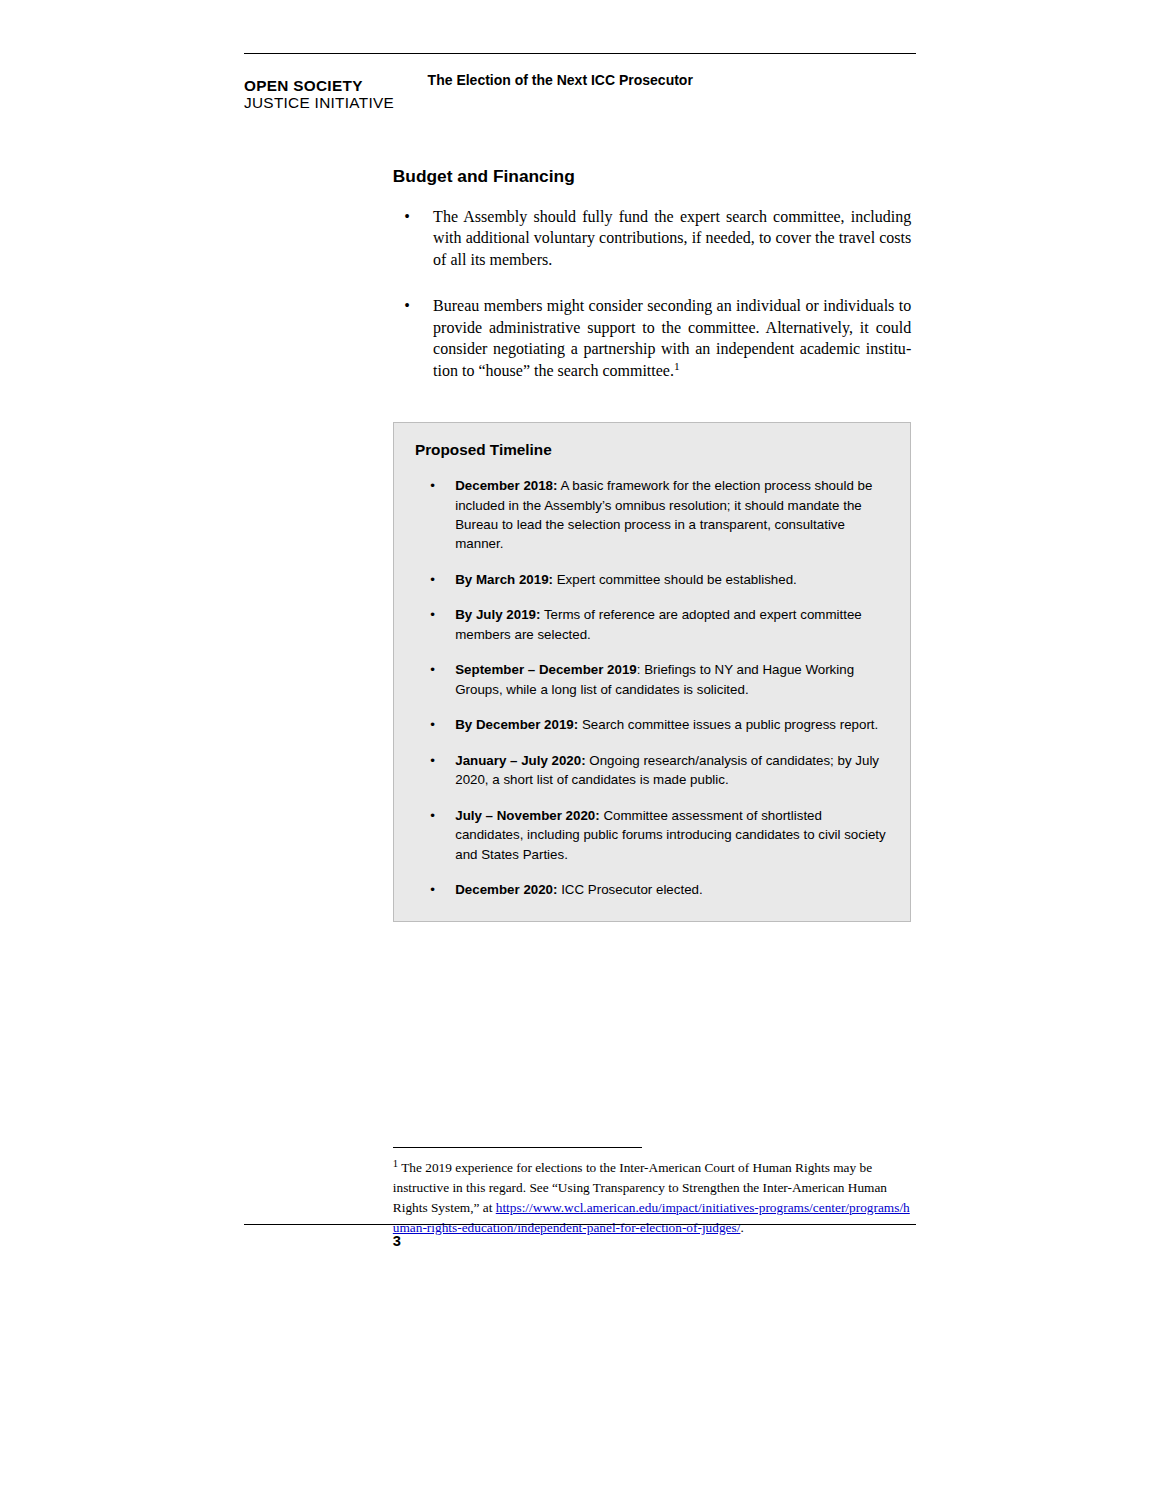OPEN SOCIETY
JUSTICE INITIATIVE
The Election of the Next ICC Prosecutor
Budget and Financing
The Assembly should fully fund the expert search committee, including with additional voluntary contributions, if needed, to cover the travel costs of all its members.
Bureau members might consider seconding an individual or individuals to provide administrative support to the committee. Alternatively, it could consider negotiating a partnership with an independent academic institution to “house” the search committee.1
Proposed Timeline
December 2018: A basic framework for the election process should be included in the Assembly’s omnibus resolution; it should mandate the Bureau to lead the selection process in a transparent, consultative manner.
By March 2019: Expert committee should be established.
By July 2019: Terms of reference are adopted and expert committee members are selected.
September – December 2019: Briefings to NY and Hague Working Groups, while a long list of candidates is solicited.
By December 2019: Search committee issues a public progress report.
January – July 2020: Ongoing research/analysis of candidates; by July 2020, a short list of candidates is made public.
July – November 2020: Committee assessment of shortlisted candidates, including public forums introducing candidates to civil society and States Parties.
December 2020: ICC Prosecutor elected.
1 The 2019 experience for elections to the Inter-American Court of Human Rights may be instructive in this regard. See “Using Transparency to Strengthen the Inter-American Human Rights System,” at https://www.wcl.american.edu/impact/initiatives-programs/center/programs/human-rights-education/independent-panel-for-election-of-judges/.
3